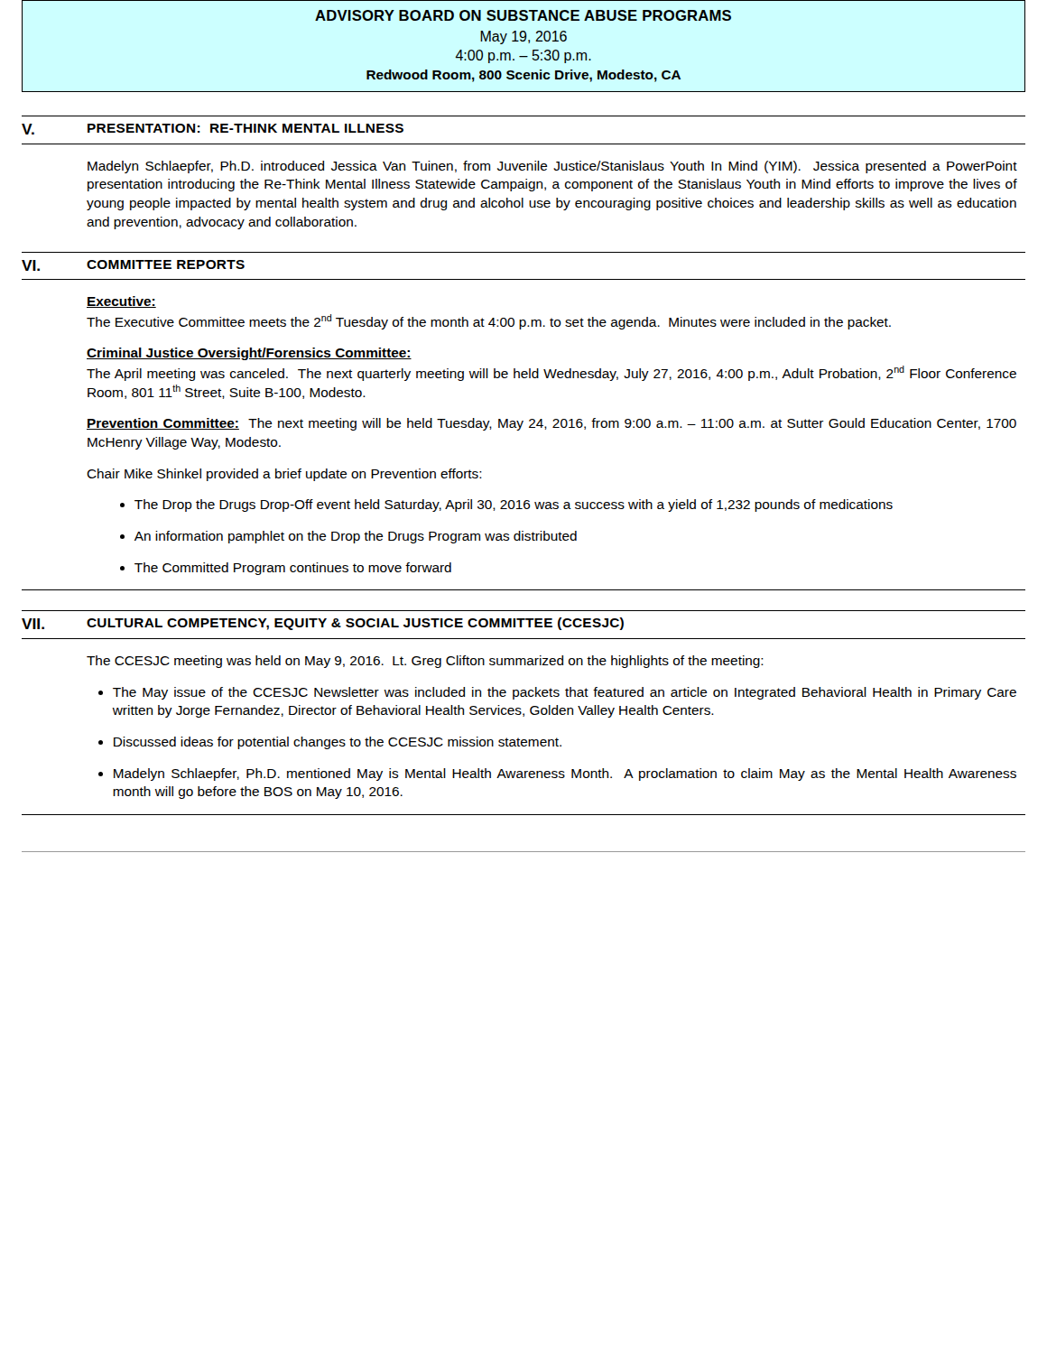ADVISORY BOARD ON SUBSTANCE ABUSE PROGRAMS
May 19, 2016
4:00 p.m. – 5:30 p.m.
Redwood Room, 800 Scenic Drive, Modesto, CA
| V. | PRESENTATION: RE-THINK MENTAL ILLNESS |
Madelyn Schlaepfer, Ph.D. introduced Jessica Van Tuinen, from Juvenile Justice/Stanislaus Youth In Mind (YIM). Jessica presented a PowerPoint presentation introducing the Re-Think Mental Illness Statewide Campaign, a component of the Stanislaus Youth in Mind efforts to improve the lives of young people impacted by mental health system and drug and alcohol use by encouraging positive choices and leadership skills as well as education and prevention, advocacy and collaboration.
| VI. | COMMITTEE REPORTS |
Executive:
The Executive Committee meets the 2nd Tuesday of the month at 4:00 p.m. to set the agenda. Minutes were included in the packet.
Criminal Justice Oversight/Forensics Committee:
The April meeting was canceled. The next quarterly meeting will be held Wednesday, July 27, 2016, 4:00 p.m., Adult Probation, 2nd Floor Conference Room, 801 11th Street, Suite B-100, Modesto.
Prevention Committee: The next meeting will be held Tuesday, May 24, 2016, from 9:00 a.m. – 11:00 a.m. at Sutter Gould Education Center, 1700 McHenry Village Way, Modesto.
Chair Mike Shinkel provided a brief update on Prevention efforts:
The Drop the Drugs Drop-Off event held Saturday, April 30, 2016 was a success with a yield of 1,232 pounds of medications
An information pamphlet on the Drop the Drugs Program was distributed
The Committed Program continues to move forward
| VII. | CULTURAL COMPETENCY, EQUITY & SOCIAL JUSTICE COMMITTEE (CCESJC) |
The CCESJC meeting was held on May 9, 2016. Lt. Greg Clifton summarized on the highlights of the meeting:
The May issue of the CCESJC Newsletter was included in the packets that featured an article on Integrated Behavioral Health in Primary Care written by Jorge Fernandez, Director of Behavioral Health Services, Golden Valley Health Centers.
Discussed ideas for potential changes to the CCESJC mission statement.
Madelyn Schlaepfer, Ph.D. mentioned May is Mental Health Awareness Month. A proclamation to claim May as the Mental Health Awareness month will go before the BOS on May 10, 2016.